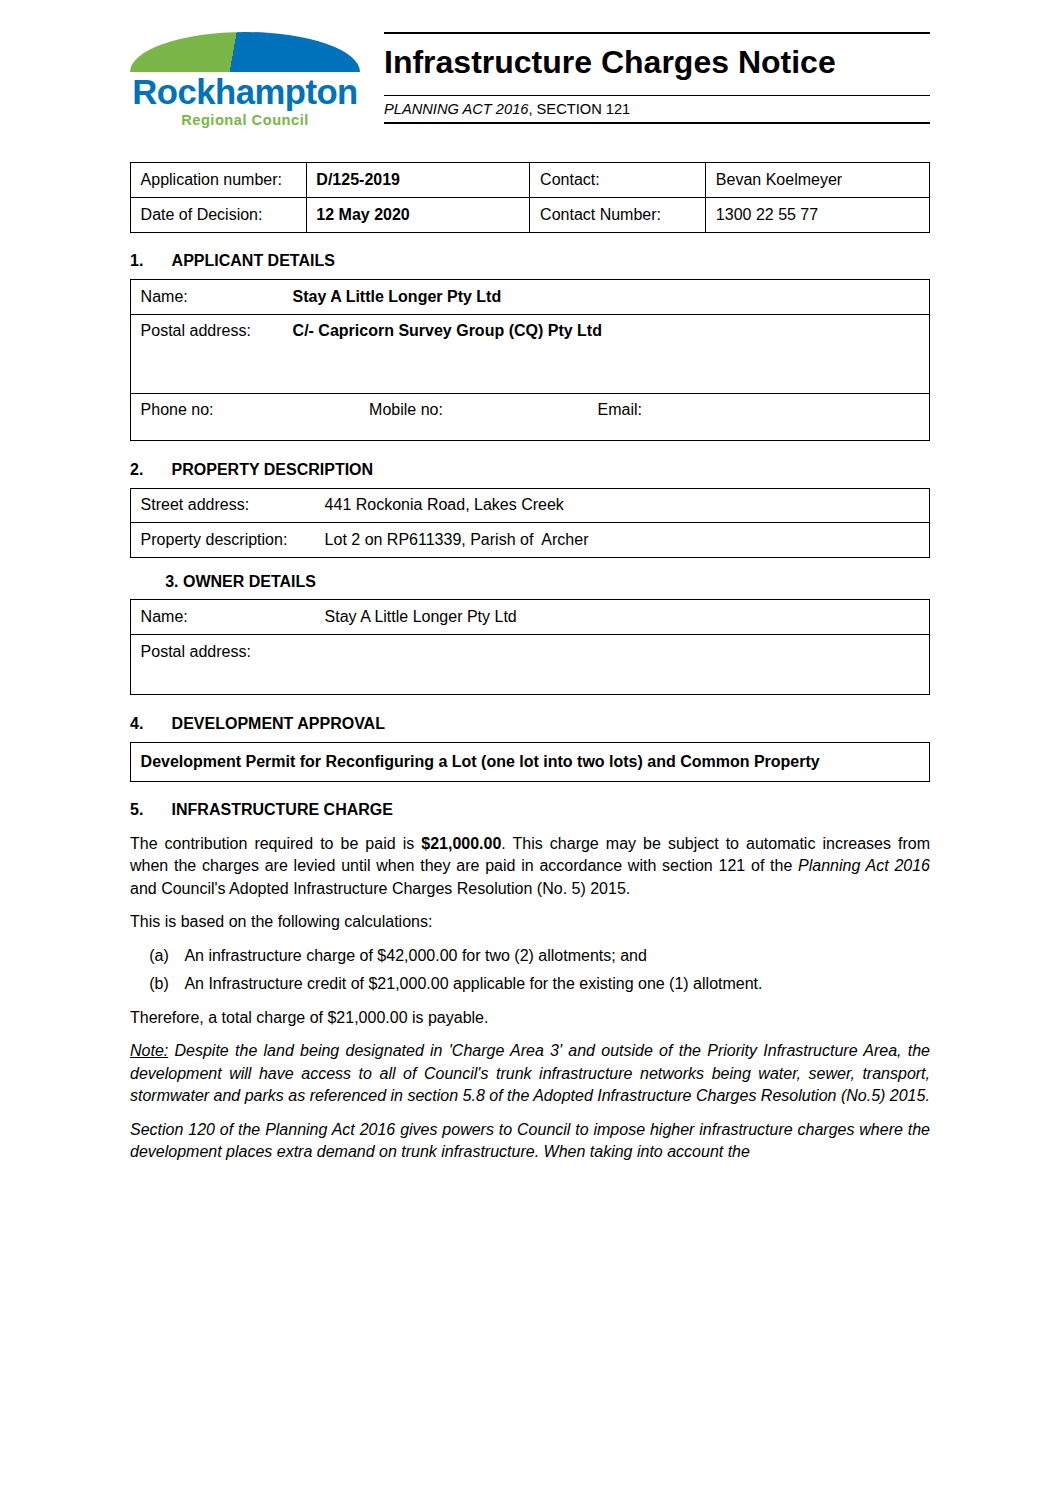Rockhampton
Regional Council
Infrastructure Charges Notice
PLANNING ACT 2016, SECTION 121
| Application number: | D/125-2019 | Contact: | Bevan Koelmeyer |
| Date of Decision: | 12 May 2020 | Contact Number: | 1300 22 55 77 |
1. APPLICANT DETAILS
| Name: Stay A Little Longer Pty Ltd |
| Postal address: C/- Capricorn Survey Group (CQ) Pty Ltd |
| Phone no: Mobile no: Email: |
2. PROPERTY DESCRIPTION
| Street address: 441 Rockonia Road, Lakes Creek |
| Property description: Lot 2 on RP611339, Parish of Archer |
3. OWNER DETAILS
| Name: Stay A Little Longer Pty Ltd |
| Postal address: |
4. DEVELOPMENT APPROVAL
Development Permit for Reconfiguring a Lot (one lot into two lots) and Common Property
5. INFRASTRUCTURE CHARGE
The contribution required to be paid is $21,000.00. This charge may be subject to automatic increases from when the charges are levied until when they are paid in accordance with section 121 of the Planning Act 2016 and Council's Adopted Infrastructure Charges Resolution (No. 5) 2015.
This is based on the following calculations:
An infrastructure charge of $42,000.00 for two (2) allotments; and
An Infrastructure credit of $21,000.00 applicable for the existing one (1) allotment.
Therefore, a total charge of $21,000.00 is payable.
Note: Despite the land being designated in 'Charge Area 3' and outside of the Priority Infrastructure Area, the development will have access to all of Council's trunk infrastructure networks being water, sewer, transport, stormwater and parks as referenced in section 5.8 of the Adopted Infrastructure Charges Resolution (No.5) 2015.
Section 120 of the Planning Act 2016 gives powers to Council to impose higher infrastructure charges where the development places extra demand on trunk infrastructure. When taking into account the